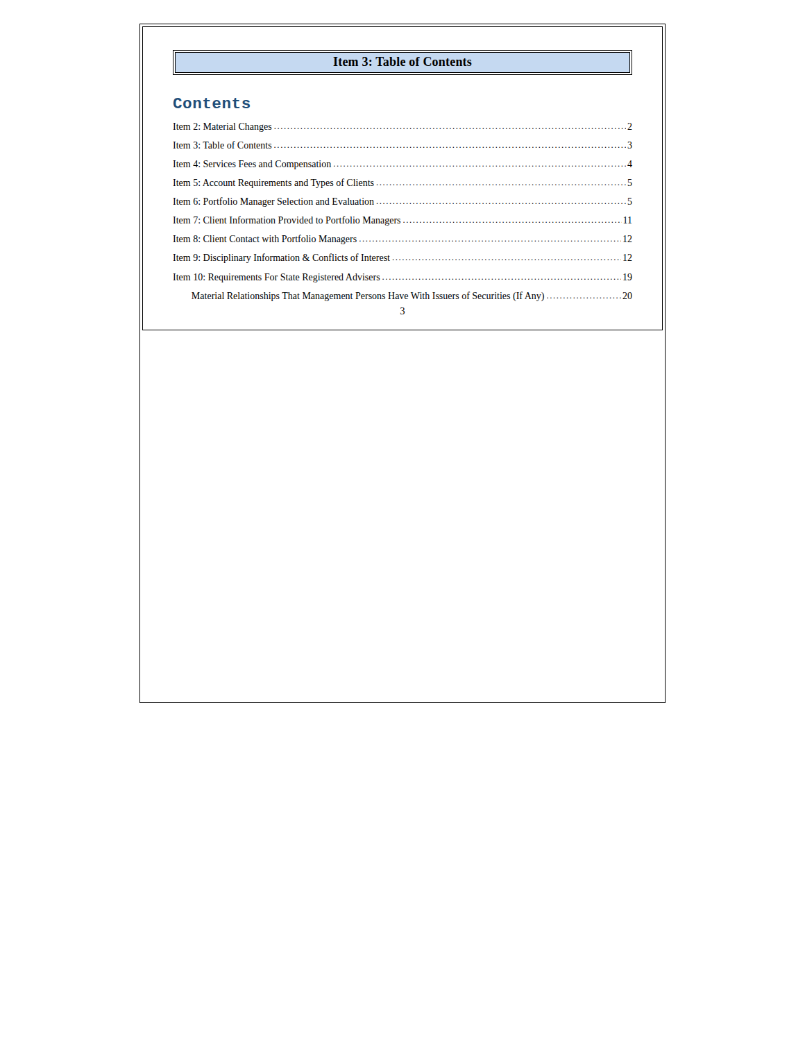Item 3: Table of Contents
Contents
Item 2: Material Changes .................................................................................................................................................................. 2
Item 3: Table of Contents .................................................................................................................................................................. 3
Item 4: Services Fees and Compensation .................................................................................................................................................................. 4
Item 5: Account Requirements and Types of Clients .................................................................................................................................................................. 5
Item 6: Portfolio Manager Selection and Evaluation .................................................................................................................................................................. 5
Item 7: Client Information Provided to Portfolio Managers .................................................................................................................................................................. 11
Item 8: Client Contact with Portfolio Managers .................................................................................................................................................................. 12
Item 9: Disciplinary Information & Conflicts of Interest .................................................................................................................................................................. 12
Item 10: Requirements For State Registered Advisers .................................................................................................................................................................. 19
Material Relationships That Management Persons Have With Issuers of Securities (If Any) .................................................................................................................................................................. 20
3